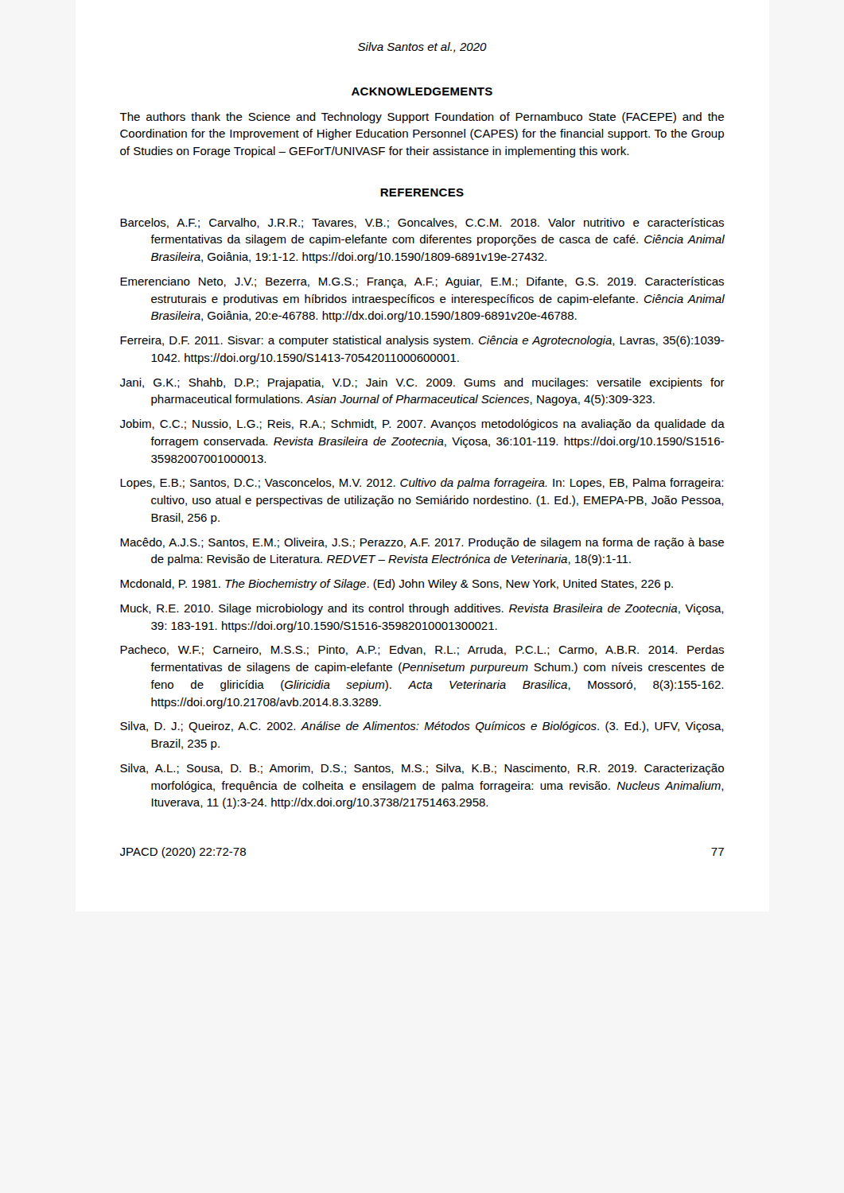Silva Santos et al., 2020
ACKNOWLEDGEMENTS
The authors thank the Science and Technology Support Foundation of Pernambuco State (FACEPE) and the Coordination for the Improvement of Higher Education Personnel (CAPES) for the financial support. To the Group of Studies on Forage Tropical – GEForT/UNIVASF for their assistance in implementing this work.
REFERENCES
Barcelos, A.F.; Carvalho, J.R.R.; Tavares, V.B.; Goncalves, C.C.M. 2018. Valor nutritivo e características fermentativas da silagem de capim-elefante com diferentes proporções de casca de café. Ciência Animal Brasileira, Goiânia, 19:1-12. https://doi.org/10.1590/1809-6891v19e-27432.
Emerenciano Neto, J.V.; Bezerra, M.G.S.; França, A.F.; Aguiar, E.M.; Difante, G.S. 2019. Características estruturais e produtivas em híbridos intraespecíficos e interespecíficos de capim-elefante. Ciência Animal Brasileira, Goiânia, 20:e-46788. http://dx.doi.org/10.1590/1809-6891v20e-46788.
Ferreira, D.F. 2011. Sisvar: a computer statistical analysis system. Ciência e Agrotecnologia, Lavras, 35(6):1039-1042. https://doi.org/10.1590/S1413-70542011000600001.
Jani, G.K.; Shahb, D.P.; Prajapatia, V.D.; Jain V.C. 2009. Gums and mucilages: versatile excipients for pharmaceutical formulations. Asian Journal of Pharmaceutical Sciences, Nagoya, 4(5):309-323.
Jobim, C.C.; Nussio, L.G.; Reis, R.A.; Schmidt, P. 2007. Avanços metodológicos na avaliação da qualidade da forragem conservada. Revista Brasileira de Zootecnia, Viçosa, 36:101-119. https://doi.org/10.1590/S1516-35982007001000013.
Lopes, E.B.; Santos, D.C.; Vasconcelos, M.V. 2012. Cultivo da palma forrageira. In: Lopes, EB, Palma forrageira: cultivo, uso atual e perspectivas de utilização no Semiárido nordestino. (1. Ed.), EMEPA-PB, João Pessoa, Brasil, 256 p.
Macêdo, A.J.S.; Santos, E.M.; Oliveira, J.S.; Perazzo, A.F. 2017. Produção de silagem na forma de ração à base de palma: Revisão de Literatura. REDVET – Revista Electrónica de Veterinaria, 18(9):1-11.
Mcdonald, P. 1981. The Biochemistry of Silage. (Ed) John Wiley & Sons, New York, United States, 226 p.
Muck, R.E. 2010. Silage microbiology and its control through additives. Revista Brasileira de Zootecnia, Viçosa, 39: 183-191. https://doi.org/10.1590/S1516-35982010001300021.
Pacheco, W.F.; Carneiro, M.S.S.; Pinto, A.P.; Edvan, R.L.; Arruda, P.C.L.; Carmo, A.B.R. 2014. Perdas fermentativas de silagens de capim-elefante (Pennisetum purpureum Schum.) com níveis crescentes de feno de gliricídia (Gliricidia sepium). Acta Veterinaria Brasilica, Mossoró, 8(3):155-162. https://doi.org/10.21708/avb.2014.8.3.3289.
Silva, D. J.; Queiroz, A.C. 2002. Análise de Alimentos: Métodos Químicos e Biológicos. (3. Ed.), UFV, Viçosa, Brazil, 235 p.
Silva, A.L.; Sousa, D. B.; Amorim, D.S.; Santos, M.S.; Silva, K.B.; Nascimento, R.R. 2019. Caracterização morfológica, frequência de colheita e ensilagem de palma forrageira: uma revisão. Nucleus Animalium, Ituverava, 11 (1):3-24. http://dx.doi.org/10.3738/21751463.2958.
JPACD (2020) 22:72-78 77